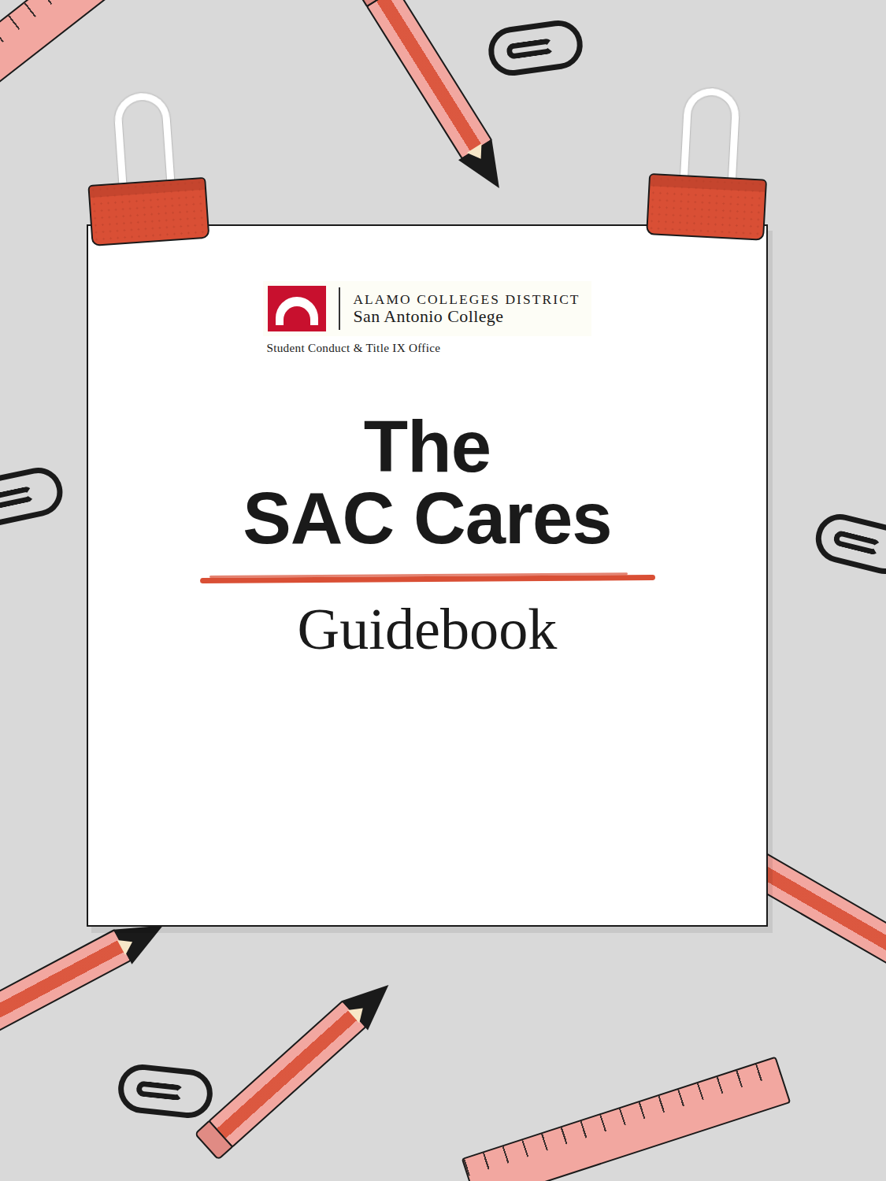ALAMO COLLEGES DISTRICT
San Antonio College
Student Conduct & Title IX Office
The SAC Cares
Guidebook